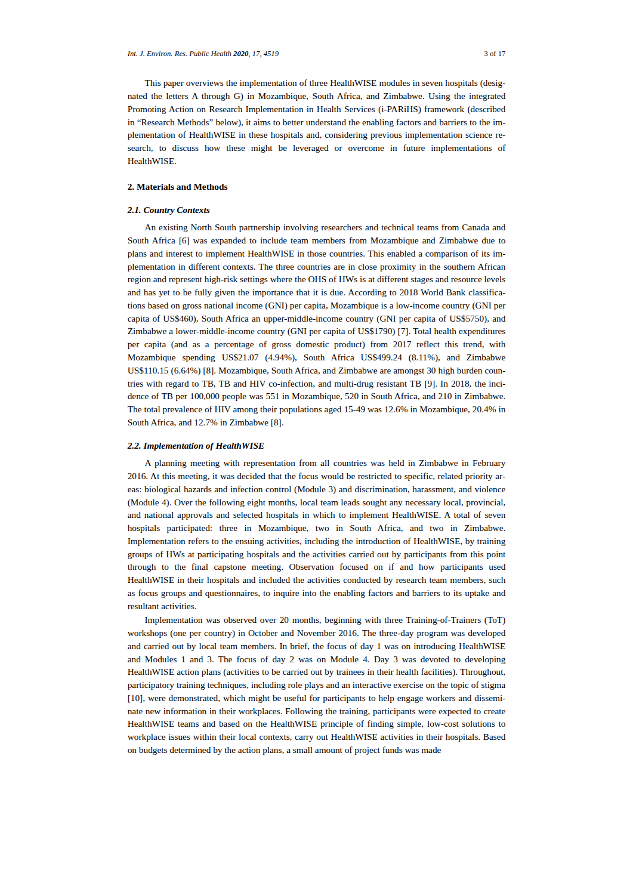Int. J. Environ. Res. Public Health 2020, 17, 4519 3 of 17
This paper overviews the implementation of three HealthWISE modules in seven hospitals (designated the letters A through G) in Mozambique, South Africa, and Zimbabwe. Using the integrated Promoting Action on Research Implementation in Health Services (i-PARiHS) framework (described in “Research Methods” below), it aims to better understand the enabling factors and barriers to the implementation of HealthWISE in these hospitals and, considering previous implementation science research, to discuss how these might be leveraged or overcome in future implementations of HealthWISE.
2. Materials and Methods
2.1. Country Contexts
An existing North South partnership involving researchers and technical teams from Canada and South Africa [6] was expanded to include team members from Mozambique and Zimbabwe due to plans and interest to implement HealthWISE in those countries. This enabled a comparison of its implementation in different contexts. The three countries are in close proximity in the southern African region and represent high-risk settings where the OHS of HWs is at different stages and resource levels and has yet to be fully given the importance that it is due. According to 2018 World Bank classifications based on gross national income (GNI) per capita, Mozambique is a low-income country (GNI per capita of US$460), South Africa an upper-middle-income country (GNI per capita of US$5750), and Zimbabwe a lower-middle-income country (GNI per capita of US$1790) [7]. Total health expenditures per capita (and as a percentage of gross domestic product) from 2017 reflect this trend, with Mozambique spending US$21.07 (4.94%), South Africa US$499.24 (8.11%), and Zimbabwe US$110.15 (6.64%) [8]. Mozambique, South Africa, and Zimbabwe are amongst 30 high burden countries with regard to TB, TB and HIV co-infection, and multi-drug resistant TB [9]. In 2018, the incidence of TB per 100,000 people was 551 in Mozambique, 520 in South Africa, and 210 in Zimbabwe. The total prevalence of HIV among their populations aged 15-49 was 12.6% in Mozambique, 20.4% in South Africa, and 12.7% in Zimbabwe [8].
2.2. Implementation of HealthWISE
A planning meeting with representation from all countries was held in Zimbabwe in February 2016. At this meeting, it was decided that the focus would be restricted to specific, related priority areas: biological hazards and infection control (Module 3) and discrimination, harassment, and violence (Module 4). Over the following eight months, local team leads sought any necessary local, provincial, and national approvals and selected hospitals in which to implement HealthWISE. A total of seven hospitals participated: three in Mozambique, two in South Africa, and two in Zimbabwe. Implementation refers to the ensuing activities, including the introduction of HealthWISE, by training groups of HWs at participating hospitals and the activities carried out by participants from this point through to the final capstone meeting. Observation focused on if and how participants used HealthWISE in their hospitals and included the activities conducted by research team members, such as focus groups and questionnaires, to inquire into the enabling factors and barriers to its uptake and resultant activities.
Implementation was observed over 20 months, beginning with three Training-of-Trainers (ToT) workshops (one per country) in October and November 2016. The three-day program was developed and carried out by local team members. In brief, the focus of day 1 was on introducing HealthWISE and Modules 1 and 3. The focus of day 2 was on Module 4. Day 3 was devoted to developing HealthWISE action plans (activities to be carried out by trainees in their health facilities). Throughout, participatory training techniques, including role plays and an interactive exercise on the topic of stigma [10], were demonstrated, which might be useful for participants to help engage workers and disseminate new information in their workplaces. Following the training, participants were expected to create HealthWISE teams and based on the HealthWISE principle of finding simple, low-cost solutions to workplace issues within their local contexts, carry out HealthWISE activities in their hospitals. Based on budgets determined by the action plans, a small amount of project funds was made